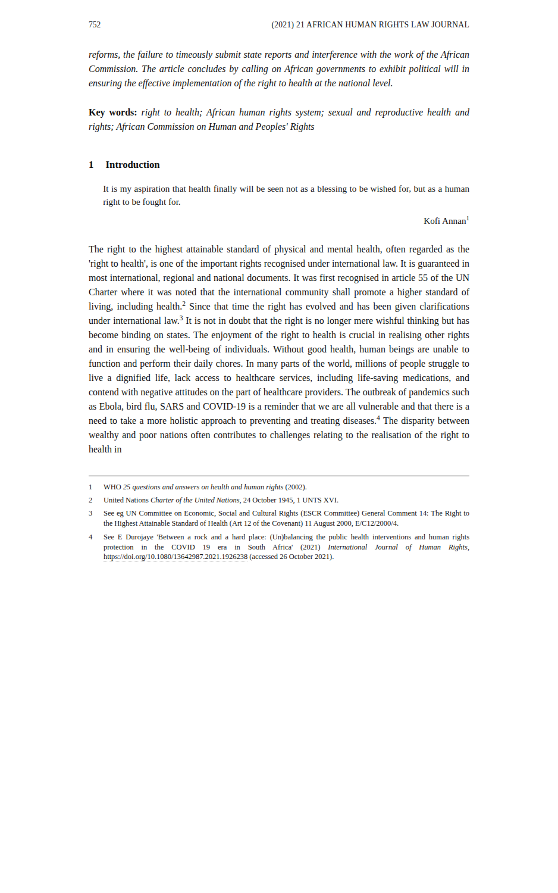752 (2021) 21 African Human Rights Law Journal
reforms, the failure to timeously submit state reports and interference with the work of the African Commission. The article concludes by calling on African governments to exhibit political will in ensuring the effective implementation of the right to health at the national level.
Key words: right to health; African human rights system; sexual and reproductive health and rights; African Commission on Human and Peoples' Rights
1 Introduction
It is my aspiration that health finally will be seen not as a blessing to be wished for, but as a human right to be fought for.
Kofi Annan1
The right to the highest attainable standard of physical and mental health, often regarded as the 'right to health', is one of the important rights recognised under international law. It is guaranteed in most international, regional and national documents. It was first recognised in article 55 of the UN Charter where it was noted that the international community shall promote a higher standard of living, including health.2 Since that time the right has evolved and has been given clarifications under international law.3 It is not in doubt that the right is no longer mere wishful thinking but has become binding on states. The enjoyment of the right to health is crucial in realising other rights and in ensuring the well-being of individuals. Without good health, human beings are unable to function and perform their daily chores. In many parts of the world, millions of people struggle to live a dignified life, lack access to healthcare services, including life-saving medications, and contend with negative attitudes on the part of healthcare providers. The outbreak of pandemics such as Ebola, bird flu, SARS and COVID-19 is a reminder that we are all vulnerable and that there is a need to take a more holistic approach to preventing and treating diseases.4 The disparity between wealthy and poor nations often contributes to challenges relating to the realisation of the right to health in
WHO 25 questions and answers on health and human rights (2002).
United Nations Charter of the United Nations, 24 October 1945, 1 UNTS XVI.
See eg UN Committee on Economic, Social and Cultural Rights (ESCR Committee) General Comment 14: The Right to the Highest Attainable Standard of Health (Art 12 of the Covenant) 11 August 2000, E/C12/2000/4.
See E Durojaye 'Between a rock and a hard place: (Un)balancing the public health interventions and human rights protection in the COVID 19 era in South Africa' (2021) International Journal of Human Rights, https://doi.org/10.1080/13642987.2021.1926238 (accessed 26 October 2021).